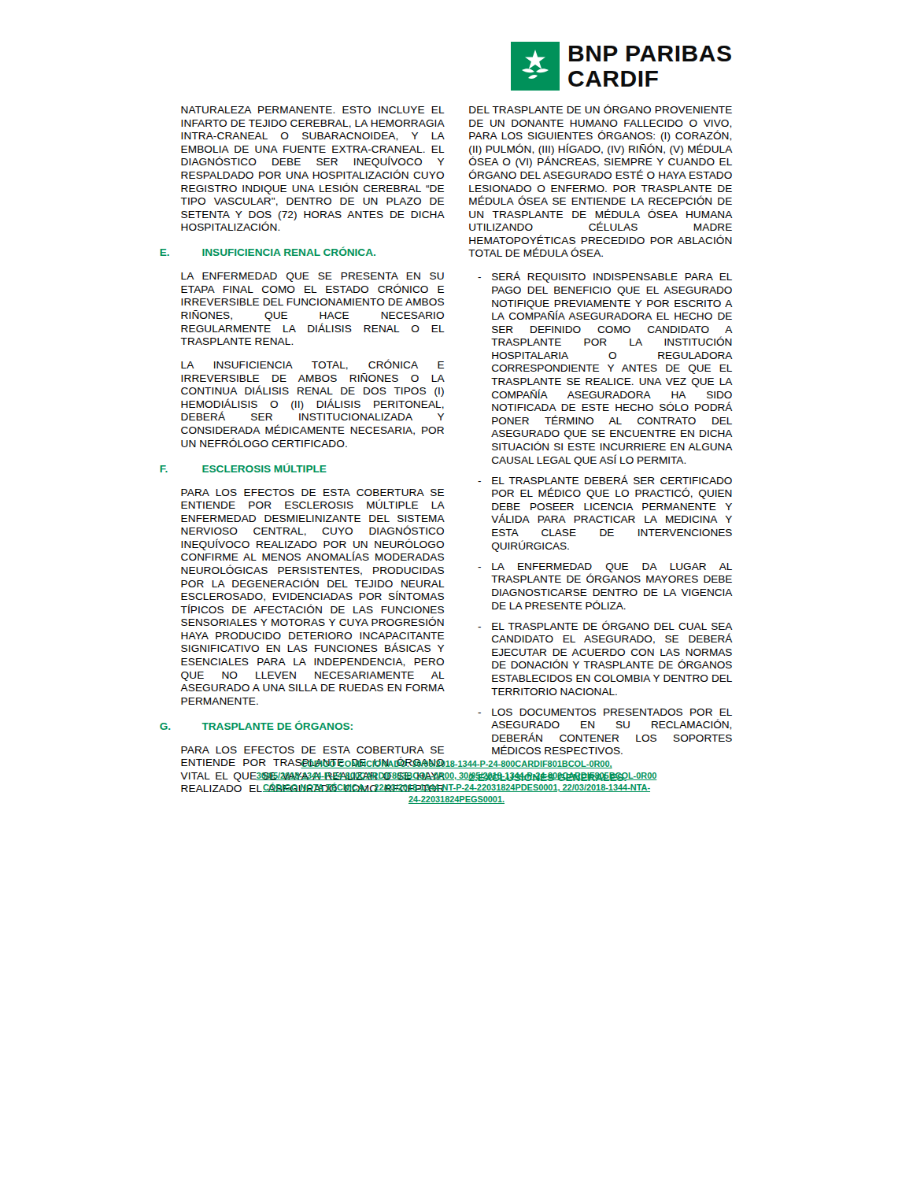BNP PARIBAS CARDIF
NATURALEZA PERMANENTE. ESTO INCLUYE EL INFARTO DE TEJIDO CEREBRAL, LA HEMORRAGIA INTRA-CRANEAL O SUBARACNOIDEA, Y LA EMBOLIA DE UNA FUENTE EXTRA-CRANEAL. EL DIAGNÓSTICO DEBE SER INEQUÍVOCO Y RESPALDADO POR UNA HOSPITALIZACIÓN CUYO REGISTRO INDIQUE UNA LESIÓN CEREBRAL “DE TIPO VASCULAR", DENTRO DE UN PLAZO DE SETENTA Y DOS (72) HORAS ANTES DE DICHA HOSPITALIZACIÓN.
E. INSUFICIENCIA RENAL CRÓNICA.
LA ENFERMEDAD QUE SE PRESENTA EN SU ETAPA FINAL COMO EL ESTADO CRÓNICO E IRREVERSIBLE DEL FUNCIONAMIENTO DE AMBOS RIÑONES, QUE HACE NECESARIO REGULARMENTE LA DIÁLISIS RENAL O EL TRASPLANTE RENAL.
LA INSUFICIENCIA TOTAL, CRÓNICA E IRREVERSIBLE DE AMBOS RIÑONES O LA CONTINUA DIÁLISIS RENAL DE DOS TIPOS (I) HEMODIÁLISIS O (II) DIÁLISIS PERITONEAL, DEBERÁ SER INSTITUCIONALIZADA Y CONSIDERADA MÉDICAMENTE NECESARIA, POR UN NEFRÓLOGO CERTIFICADO.
F. ESCLEROSIS MÚLTIPLE
PARA LOS EFECTOS DE ESTA COBERTURA SE ENTIENDE POR ESCLEROSIS MÚLTIPLE LA ENFERMEDAD DESMIELINIZANTE DEL SISTEMA NERVIOSO CENTRAL, CUYO DIAGNÓSTICO INEQUÍVOCO REALIZADO POR UN NEURÓLOGO CONFIRME AL MENOS ANOMALÍAS MODERADAS NEUROLÓGICAS PERSISTENTES, PRODUCIDAS POR LA DEGENERACIÓN DEL TEJIDO NEURAL ESCLEROSADO, EVIDENCIADAS POR SÍNTOMAS TÍPICOS DE AFECTACIÓN DE LAS FUNCIONES SENSORIALES Y MOTORAS Y CUYA PROGRESIÓN HAYA PRODUCIDO DETERIORO INCAPACITANTE SIGNIFICATIVO EN LAS FUNCIONES BÁSICAS Y ESENCIALES PARA LA INDEPENDENCIA, PERO QUE NO LLEVEN NECESARIAMENTE AL ASEGURADO A UNA SILLA DE RUEDAS EN FORMA PERMANENTE.
G. TRASPLANTE DE ÓRGANOS:
PARA LOS EFECTOS DE ESTA COBERTURA SE ENTIENDE POR TRASPLANTE DE UN ÓRGANO VITAL EL QUE SE VAYA A REALIZAR O SE HAYA REALIZADO EL ASEGURADO COMO RECEPTOR DEL TRASPLANTE DE UN ÓRGANO PROVENIENTE DE UN DONANTE HUMANO FALLECIDO O VIVO, PARA LOS SIGUIENTES ÓRGANOS: (I) CORAZÓN, (II) PULMÓN, (III) HÍGADO, (IV) RIÑÓN, (V) MÉDULA ÓSEA O (VI) PÁNCREAS, SIEMPRE Y CUANDO EL ÓRGANO DEL ASEGURADO ESTÉ O HAYA ESTADO LESIONADO O ENFERMO. POR TRASPLANTE DE MÉDULA ÓSEA SE ENTIENDE LA RECEPCIÓN DE UN TRASPLANTE DE MÉDULA ÓSEA HUMANA UTILIZANDO CÉLULAS MADRE HEMATOPOYÉTICAS PRECEDIDO POR ABLACIÓN TOTAL DE MÉDULA ÓSEA.
SERÁ REQUISITO INDISPENSABLE PARA EL PAGO DEL BENEFICIO QUE EL ASEGURADO NOTIFIQUE PREVIAMENTE Y POR ESCRITO A LA COMPAÑÍA ASEGURADORA EL HECHO DE SER DEFINIDO COMO CANDIDATO A TRASPLANTE POR LA INSTITUCIÓN HOSPITALARIA O REGULADORA CORRESPONDIENTE Y ANTES DE QUE EL TRASPLANTE SE REALICE. UNA VEZ QUE LA COMPAÑÍA ASEGURADORA HA SIDO NOTIFICADA DE ESTE HECHO SÓLO PODRÁ PONER TÉRMINO AL CONTRATO DEL ASEGURADO QUE SE ENCUENTRE EN DICHA SITUACIÓN SI ESTE INCURRIERE EN ALGUNA CAUSAL LEGAL QUE ASÍ LO PERMITA.
EL TRASPLANTE DEBERÁ SER CERTIFICADO POR EL MÉDICO QUE LO PRACTICÓ, QUIEN DEBE POSEER LICENCIA PERMANENTE Y VÁLIDA PARA PRACTICAR LA MEDICINA Y ESTA CLASE DE INTERVENCIONES QUIRÚRGICAS.
LA ENFERMEDAD QUE DA LUGAR AL TRASPLANTE DE ÓRGANOS MAYORES DEBE DIAGNOSTICARSE DENTRO DE LA VIGENCIA DE LA PRESENTE PÓLIZA.
EL TRASPLANTE DE ÓRGANO DEL CUAL SEA CANDIDATO EL ASEGURADO, SE DEBERÁ EJECUTAR DE ACUERDO CON LAS NORMAS DE DONACIÓN Y TRASPLANTE DE ÓRGANOS ESTABLECIDOS EN COLOMBIA Y DENTRO DEL TERRITORIO NACIONAL.
LOS DOCUMENTOS PRESENTADOS POR EL ASEGURADO EN SU RECLAMACIÓN, DEBERÁN CONTENER LOS SOPORTES MÉDICOS RESPECTIVOS.
2. EXCLUSIONES GENERALES.
CÓDIGO CONDICIONADO: 30/05/2018-1344-P-24-800CARDIF801BCOL-0R00,
30/05/2018-1344-P-24-800CARDIF803BCOL-0R00, 30/05/2018-1344-P-24-800CARDIF805BCOL-0R00
CÓDIGO NOTA TÉCNICA: 22/03/2018-1344-NT-P-24-22031824PDES0001, 22/03/2018-1344-NTA-
24-22031824PEGS0001.